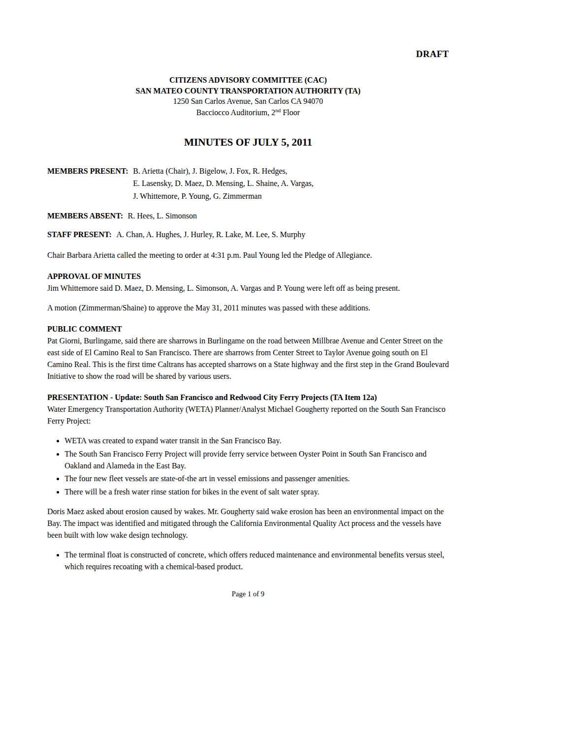DRAFT
CITIZENS ADVISORY COMMITTEE (CAC)
SAN MATEO COUNTY TRANSPORTATION AUTHORITY (TA)
1250 San Carlos Avenue, San Carlos CA 94070
Bacciocco Auditorium, 2nd Floor
MINUTES OF JULY 5, 2011
MEMBERS PRESENT:
B. Arietta (Chair), J. Bigelow, J. Fox, R. Hedges,
E. Lasensky, D. Maez, D. Mensing, L. Shaine, A. Vargas,
J. Whittemore, P. Young, G. Zimmerman
MEMBERS ABSENT:
R. Hees, L. Simonson
STAFF PRESENT:
A. Chan, A. Hughes, J. Hurley, R. Lake, M. Lee, S. Murphy
Chair Barbara Arietta called the meeting to order at 4:31 p.m. Paul Young led the Pledge of Allegiance.
APPROVAL OF MINUTES
Jim Whittemore said D. Maez, D. Mensing, L. Simonson, A. Vargas and P. Young were left off as being present.
A motion (Zimmerman/Shaine) to approve the May 31, 2011 minutes was passed with these additions.
PUBLIC COMMENT
Pat Giorni, Burlingame, said there are sharrows in Burlingame on the road between Millbrae Avenue and Center Street on the east side of El Camino Real to San Francisco. There are sharrows from Center Street to Taylor Avenue going south on El Camino Real. This is the first time Caltrans has accepted sharrows on a State highway and the first step in the Grand Boulevard Initiative to show the road will be shared by various users.
PRESENTATION - Update: South San Francisco and Redwood City Ferry Projects (TA Item 12a)
Water Emergency Transportation Authority (WETA) Planner/Analyst Michael Gougherty reported on the South San Francisco Ferry Project:
WETA was created to expand water transit in the San Francisco Bay.
The South San Francisco Ferry Project will provide ferry service between Oyster Point in South San Francisco and Oakland and Alameda in the East Bay.
The four new fleet vessels are state-of-the art in vessel emissions and passenger amenities.
There will be a fresh water rinse station for bikes in the event of salt water spray.
Doris Maez asked about erosion caused by wakes. Mr. Gougherty said wake erosion has been an environmental impact on the Bay. The impact was identified and mitigated through the California Environmental Quality Act process and the vessels have been built with low wake design technology.
The terminal float is constructed of concrete, which offers reduced maintenance and environmental benefits versus steel, which requires recoating with a chemical-based product.
Page 1 of 9